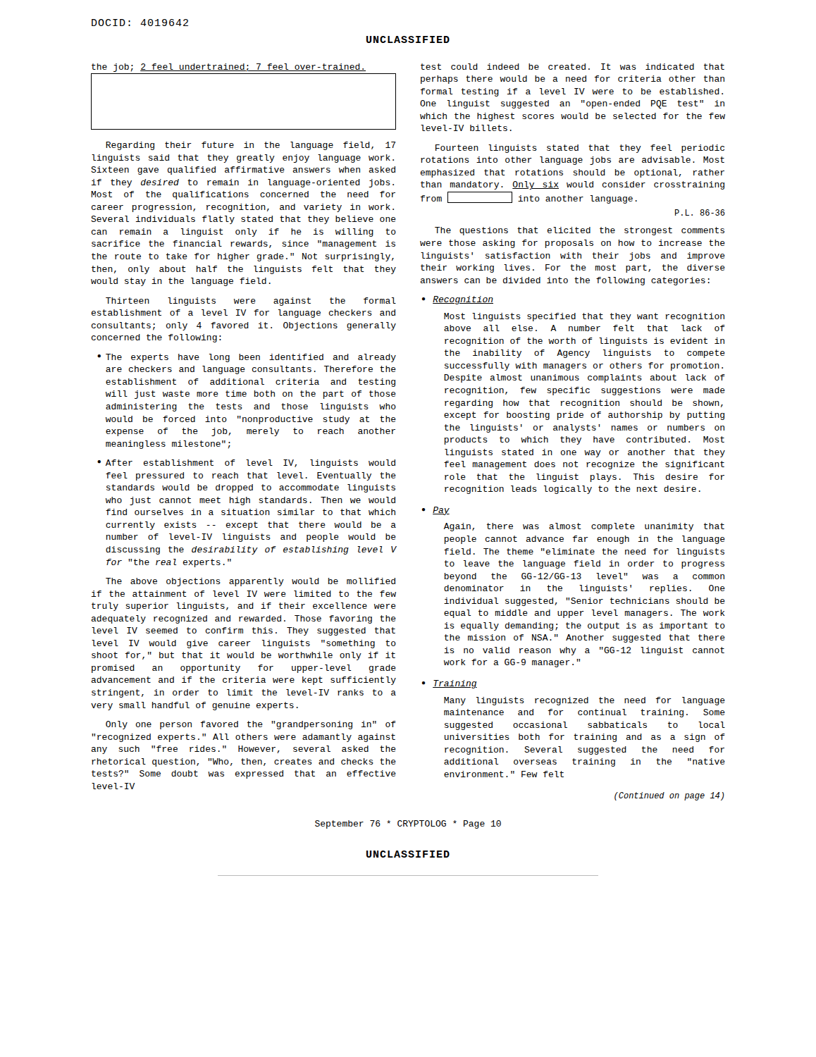DOCID: 4019642
UNCLASSIFIED
the job; 2 feel undertrained; 7 feel over-trained.
Regarding their future in the language field, 17 linguists said that they greatly enjoy language work. Sixteen gave qualified affirmative answers when asked if they desired to remain in language-oriented jobs. Most of the qualifications concerned the need for career progression, recognition, and variety in work. Several individuals flatly stated that they believe one can remain a linguist only if he is willing to sacrifice the financial rewards, since "management is the route to take for higher grade." Not surprisingly, then, only about half the linguists felt that they would stay in the language field.
Thirteen linguists were against the formal establishment of a level IV for language checkers and consultants; only 4 favored it. Objections generally concerned the following:
The experts have long been identified and already are checkers and language consultants. Therefore the establishment of additional criteria and testing will just waste more time both on the part of those administering the tests and those linguists who would be forced into "nonproductive study at the expense of the job, merely to reach another meaningless milestone";
After establishment of level IV, linguists would feel pressured to reach that level. Eventually the standards would be dropped to accommodate linguists who just cannot meet high standards. Then we would find ourselves in a situation similar to that which currently exists -- except that there would be a number of level-IV linguists and people would be discussing the desirability of establishing level V for "the real experts."
The above objections apparently would be mollified if the attainment of level IV were limited to the few truly superior linguists, and if their excellence were adequately recognized and rewarded. Those favoring the level IV seemed to confirm this. They suggested that level IV would give career linguists "something to shoot for," but that it would be worthwhile only if it promised an opportunity for upper-level grade advancement and if the criteria were kept sufficiently stringent, in order to limit the level-IV ranks to a very small handful of genuine experts.
Only one person favored the "grandpersoning in" of "recognized experts." All others were adamantly against any such "free rides." However, several asked the rhetorical question, "Who, then, creates and checks the tests?" Some doubt was expressed that an effective level-IV
test could indeed be created. It was indicated that perhaps there would be a need for criteria other than formal testing if a level IV were to be established. One linguist suggested an "open-ended PQE test" in which the highest scores would be selected for the few level-IV billets.
Fourteen linguists stated that they feel periodic rotations into other language jobs are advisable. Most emphasized that rotations should be optional, rather than mandatory. Only six would consider crosstraining from into another language.
P.L. 86-36
The questions that elicited the strongest comments were those asking for proposals on how to increase the linguists' satisfaction with their jobs and improve their working lives. For the most part, the diverse answers can be divided into the following categories:
Recognition
Most linguists specified that they want recognition above all else. A number felt that lack of recognition of the worth of linguists is evident in the inability of Agency linguists to compete successfully with managers or others for promotion. Despite almost unanimous complaints about lack of recognition, few specific suggestions were made regarding how that recognition should be shown, except for boosting pride of authorship by putting the linguists' or analysts' names or numbers on products to which they have contributed. Most linguists stated in one way or another that they feel management does not recognize the significant role that the linguist plays. This desire for recognition leads logically to the next desire.
Pay
Again, there was almost complete unanimity that people cannot advance far enough in the language field. The theme "eliminate the need for linguists to leave the language field in order to progress beyond the GG-12/GG-13 level" was a common denominator in the linguists' replies. One individual suggested, "Senior technicians should be equal to middle and upper level managers. The work is equally demanding; the output is as important to the mission of NSA." Another suggested that there is no valid reason why a "GG-12 linguist cannot work for a GG-9 manager."
Training
Many linguists recognized the need for language maintenance and for continual training. Some suggested occasional sabbaticals to local universities both for training and as a sign of recognition. Several suggested the need for additional overseas training in the "native environment." Few felt
(Continued on page 14)
September 76 * CRYPTOLOG * Page 10
UNCLASSIFIED